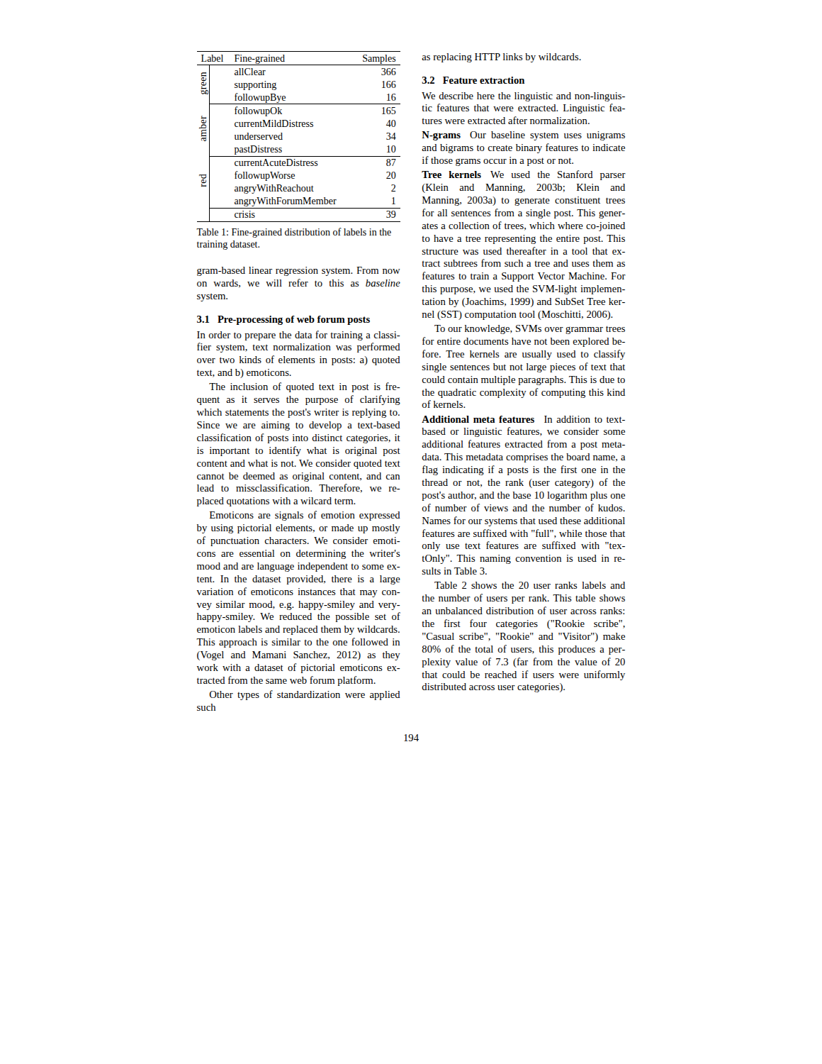| Label | Fine-grained | Samples |
| --- | --- | --- |
| green | | allClear | 366 |
| | supporting | 166 |
| | followupBye | 16 |
| amber | | followupOk | 165 |
| | currentMildDistress | 40 |
| | underserved | 34 |
| | pastDistress | 10 |
| red | | currentAcuteDistress | 87 |
| | followupWorse | 20 |
| | angryWithReachout | 2 |
| | angryWithForumMember | 1 |
| | | crisis | 39 |
Table 1: Fine-grained distribution of labels in the training dataset.
gram-based linear regression system. From now on wards, we will refer to this as baseline system.
3.1 Pre-processing of web forum posts
In order to prepare the data for training a classifier system, text normalization was performed over two kinds of elements in posts: a) quoted text, and b) emoticons.
The inclusion of quoted text in post is frequent as it serves the purpose of clarifying which statements the post's writer is replying to. Since we are aiming to develop a text-based classification of posts into distinct categories, it is important to identify what is original post content and what is not. We consider quoted text cannot be deemed as original content, and can lead to missclassification. Therefore, we replaced quotations with a wilcard term.
Emoticons are signals of emotion expressed by using pictorial elements, or made up mostly of punctuation characters. We consider emoticons are essential on determining the writer's mood and are language independent to some extent. In the dataset provided, there is a large variation of emoticons instances that may convey similar mood, e.g. happy-smiley and very-happy-smiley. We reduced the possible set of emoticon labels and replaced them by wildcards. This approach is similar to the one followed in (Vogel and Mamani Sanchez, 2012) as they work with a dataset of pictorial emoticons extracted from the same web forum platform.
Other types of standardization were applied such
as replacing HTTP links by wildcards.
3.2 Feature extraction
We describe here the linguistic and non-linguistic features that were extracted. Linguistic features were extracted after normalization.
N-grams Our baseline system uses unigrams and bigrams to create binary features to indicate if those grams occur in a post or not.
Tree kernels We used the Stanford parser (Klein and Manning, 2003b; Klein and Manning, 2003a) to generate constituent trees for all sentences from a single post. This generates a collection of trees, which where co-joined to have a tree representing the entire post. This structure was used thereafter in a tool that extract subtrees from such a tree and uses them as features to train a Support Vector Machine. For this purpose, we used the SVM-light implementation by (Joachims, 1999) and SubSet Tree kernel (SST) computation tool (Moschitti, 2006).
To our knowledge, SVMs over grammar trees for entire documents have not been explored before. Tree kernels are usually used to classify single sentences but not large pieces of text that could contain multiple paragraphs. This is due to the quadratic complexity of computing this kind of kernels.
Additional meta features In addition to text-based or linguistic features, we consider some additional features extracted from a post metadata. This metadata comprises the board name, a flag indicating if a posts is the first one in the thread or not, the rank (user category) of the post's author, and the base 10 logarithm plus one of number of views and the number of kudos. Names for our systems that used these additional features are suffixed with "full", while those that only use text features are suffixed with "textOnly". This naming convention is used in results in Table 3.
Table 2 shows the 20 user ranks labels and the number of users per rank. This table shows an unbalanced distribution of user across ranks: the first four categories ("Rookie scribe", "Casual scribe", "Rookie" and "Visitor") make 80% of the total of users, this produces a perplexity value of 7.3 (far from the value of 20 that could be reached if users were uniformly distributed across user categories).
194